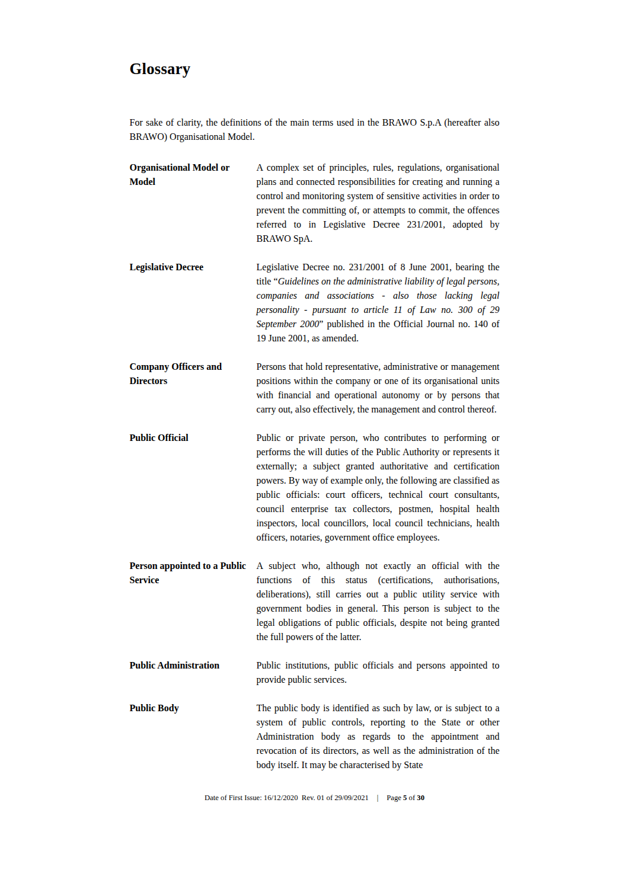Glossary
For sake of clarity, the definitions of the main terms used in the BRAWO S.p.A (hereafter also BRAWO) Organisational Model.
| Organisational Model or Model | A complex set of principles, rules, regulations, organisational plans and connected responsibilities for creating and running a control and monitoring system of sensitive activities in order to prevent the committing of, or attempts to commit, the offences referred to in Legislative Decree 231/2001, adopted by BRAWO SpA. |
| Legislative Decree | Legislative Decree no. 231/2001 of 8 June 2001, bearing the title “ Guidelines on the administrative liability of legal persons, companies and associations - also those lacking legal personality - pursuant to article 11 of Law no. 300 of 29 September 2000 ” published in the Official Journal no. 140 of 19 June 2001, as amended. |
| Company Officers and Directors | Persons that hold representative, administrative or management positions within the company or one of its organisational units with financial and operational autonomy or by persons that carry out, also effectively, the management and control thereof. |
| Public Official | Public or private person, who contributes to performing or performs the will duties of the Public Authority or represents it externally; a subject granted authoritative and certification powers. By way of example only, the following are classified as public officials: court officers, technical court consultants, council enterprise tax collectors, postmen, hospital health inspectors, local councillors, local council technicians, health officers, notaries, government office employees. |
| Person appointed to a Public Service | A subject who, although not exactly an official with the functions of this status (certifications, authorisations, deliberations), still carries out a public utility service with government bodies in general. This person is subject to the legal obligations of public officials, despite not being granted the full powers of the latter. |
| Public Administration | Public institutions, public officials and persons appointed to provide public services. |
| Public Body | The public body is identified as such by law, or is subject to a system of public controls, reporting to the State or other Administration body as regards to the appointment and revocation of its directors, as well as the administration of the body itself. It may be characterised by State |
Date of First Issue: 16/12/2020 Rev. 01 of 29/09/2021|Page 5 of 30